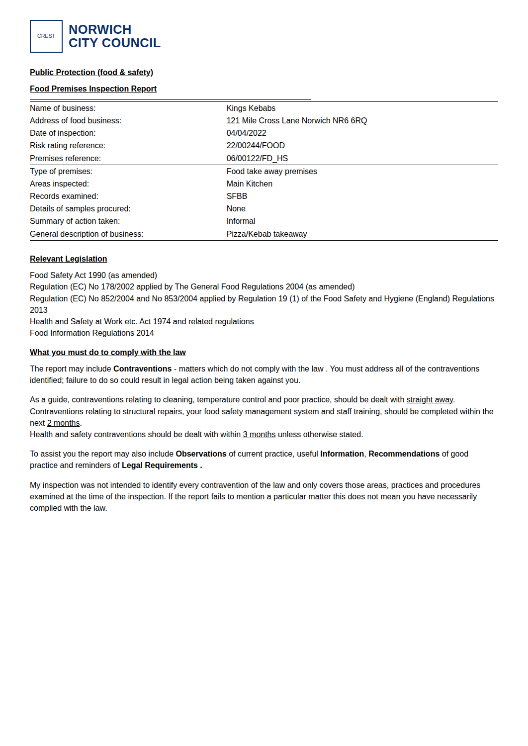CREST
NORWICH
CITY COUNCIL
Public Protection (food & safety)
Food Premises Inspection Report
| Name of business: | Kings Kebabs |
| Address of food business: | 121 Mile Cross Lane Norwich NR6 6RQ |
| Date of inspection: | 04/04/2022 |
| Risk rating reference: | 22/00244/FOOD |
| Premises reference: | 06/00122/FD_HS |
| Type of premises: | Food take away premises |
| Areas inspected: | Main Kitchen |
| Records examined: | SFBB |
| Details of samples procured: | None |
| Summary of action taken: | Informal |
| General description of business: | Pizza/Kebab takeaway |
Relevant Legislation
Food Safety Act 1990 (as amended)
Regulation (EC) No 178/2002 applied by The General Food Regulations 2004 (as amended)
Regulation (EC) No 852/2004 and No 853/2004 applied by Regulation 19 (1) of the Food Safety and Hygiene (England) Regulations 2013
Health and Safety at Work etc. Act 1974 and related regulations
Food Information Regulations 2014
What you must do to comply with the law
The report may include Contraventions - matters which do not comply with the law . You must address all of the contraventions identified; failure to do so could result in legal action being taken against you.
As a guide, contraventions relating to cleaning, temperature control and poor practice, should be dealt with straight away.
Contraventions relating to structural repairs, your food safety management system and staff training, should be completed within the next 2 months.
Health and safety contraventions should be dealt with within 3 months unless otherwise stated.
To assist you the report may also include Observations of current practice, useful Information, Recommendations of good practice and reminders of Legal Requirements .
My inspection was not intended to identify every contravention of the law and only covers those areas, practices and procedures examined at the time of the inspection. If the report fails to mention a particular matter this does not mean you have necessarily complied with the law.